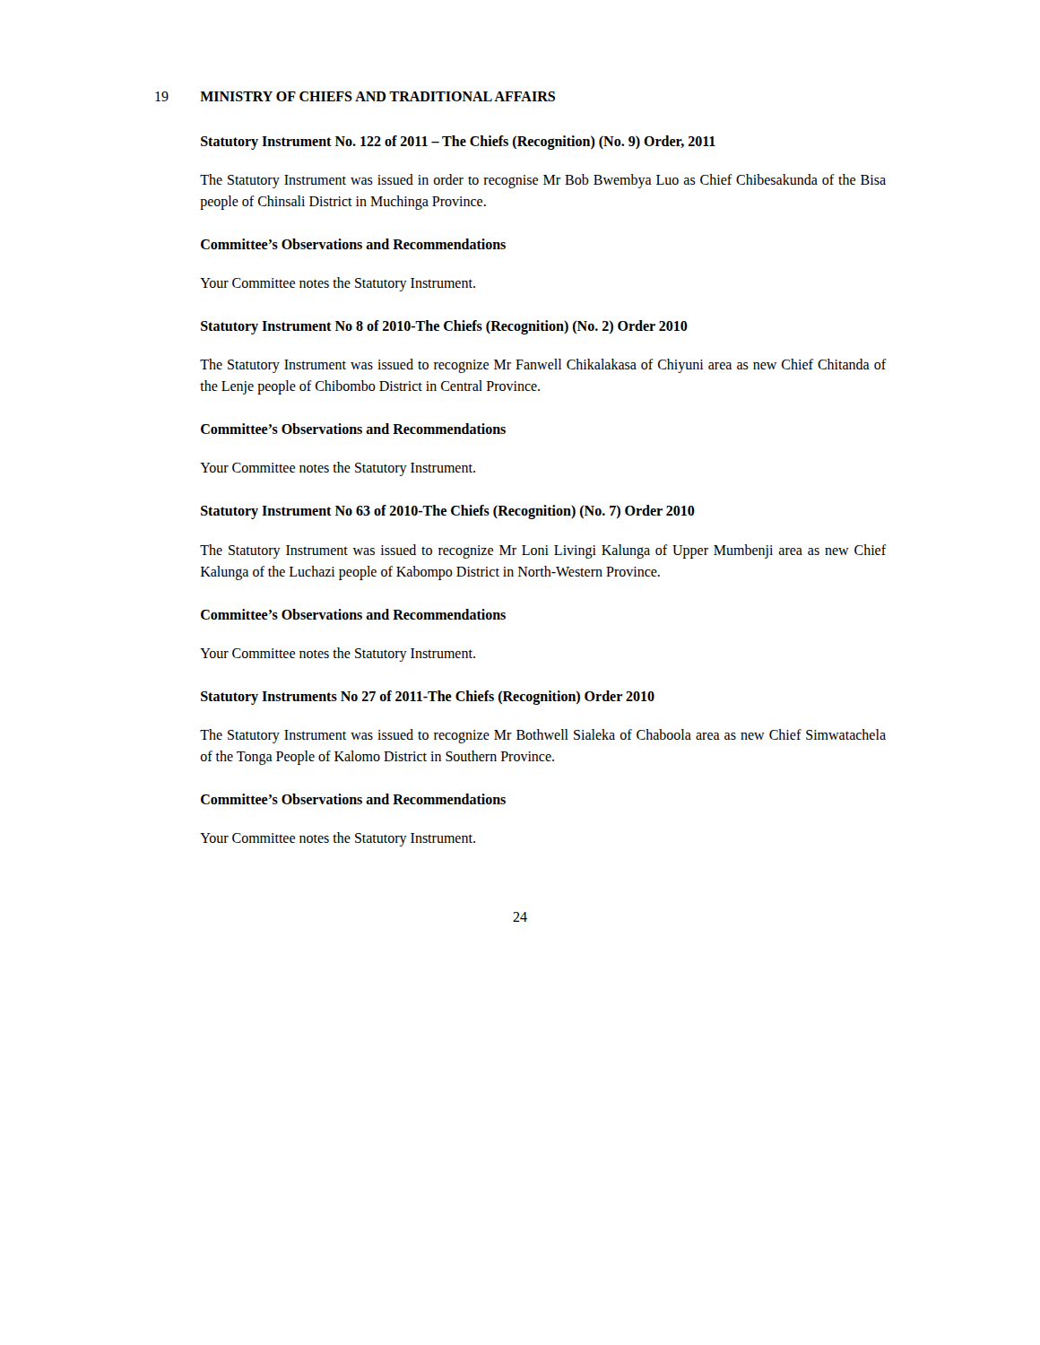19 MINISTRY OF CHIEFS AND TRADITIONAL AFFAIRS
Statutory Instrument No. 122 of 2011 – The Chiefs (Recognition) (No. 9) Order, 2011
The Statutory Instrument was issued in order to recognise Mr Bob Bwembya Luo as Chief Chibesakunda of the Bisa people of Chinsali District in Muchinga Province.
Committee’s Observations and Recommendations
Your Committee notes the Statutory Instrument.
Statutory Instrument No 8 of 2010-The Chiefs (Recognition) (No. 2) Order 2010
The Statutory Instrument was issued to recognize Mr Fanwell Chikalakasa of Chiyuni area as new Chief Chitanda of the Lenje people of Chibombo District in Central Province.
Committee’s Observations and Recommendations
Your Committee notes the Statutory Instrument.
Statutory Instrument No 63 of 2010-The Chiefs (Recognition) (No. 7) Order 2010
The Statutory Instrument was issued to recognize Mr Loni Livingi Kalunga of Upper Mumbenji area as new Chief Kalunga of the Luchazi people of Kabompo District in North-Western Province.
Committee’s Observations and Recommendations
Your Committee notes the Statutory Instrument.
Statutory Instruments No 27 of 2011-The Chiefs (Recognition) Order 2010
The Statutory Instrument was issued to recognize Mr Bothwell Sialeka of Chaboola area as new Chief Simwatachela of the Tonga People of Kalomo District in Southern Province.
Committee’s Observations and Recommendations
Your Committee notes the Statutory Instrument.
24